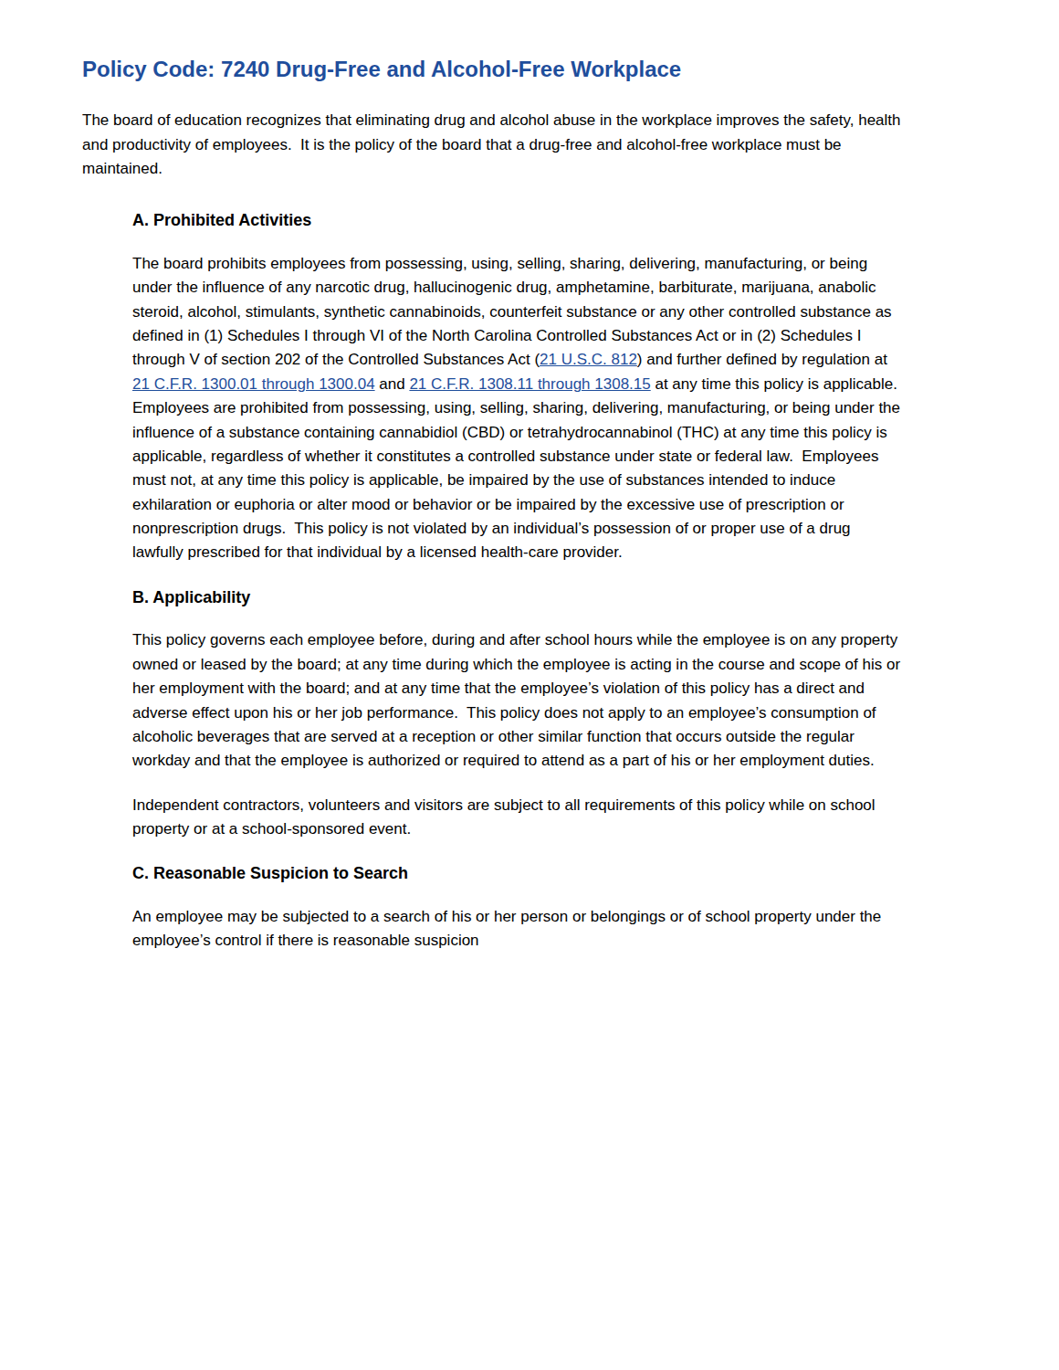Policy Code: 7240 Drug-Free and Alcohol-Free Workplace
The board of education recognizes that eliminating drug and alcohol abuse in the workplace improves the safety, health and productivity of employees. It is the policy of the board that a drug-free and alcohol-free workplace must be maintained.
A. Prohibited Activities
The board prohibits employees from possessing, using, selling, sharing, delivering, manufacturing, or being under the influence of any narcotic drug, hallucinogenic drug, amphetamine, barbiturate, marijuana, anabolic steroid, alcohol, stimulants, synthetic cannabinoids, counterfeit substance or any other controlled substance as defined in (1) Schedules I through VI of the North Carolina Controlled Substances Act or in (2) Schedules I through V of section 202 of the Controlled Substances Act (21 U.S.C. 812) and further defined by regulation at 21 C.F.R. 1300.01 through 1300.04 and 21 C.F.R. 1308.11 through 1308.15 at any time this policy is applicable. Employees are prohibited from possessing, using, selling, sharing, delivering, manufacturing, or being under the influence of a substance containing cannabidiol (CBD) or tetrahydrocannabinol (THC) at any time this policy is applicable, regardless of whether it constitutes a controlled substance under state or federal law. Employees must not, at any time this policy is applicable, be impaired by the use of substances intended to induce exhilaration or euphoria or alter mood or behavior or be impaired by the excessive use of prescription or nonprescription drugs. This policy is not violated by an individual’s possession of or proper use of a drug lawfully prescribed for that individual by a licensed health-care provider.
B. Applicability
This policy governs each employee before, during and after school hours while the employee is on any property owned or leased by the board; at any time during which the employee is acting in the course and scope of his or her employment with the board; and at any time that the employee’s violation of this policy has a direct and adverse effect upon his or her job performance. This policy does not apply to an employee’s consumption of alcoholic beverages that are served at a reception or other similar function that occurs outside the regular workday and that the employee is authorized or required to attend as a part of his or her employment duties.
Independent contractors, volunteers and visitors are subject to all requirements of this policy while on school property or at a school-sponsored event.
C. Reasonable Suspicion to Search
An employee may be subjected to a search of his or her person or belongings or of school property under the employee’s control if there is reasonable suspicion